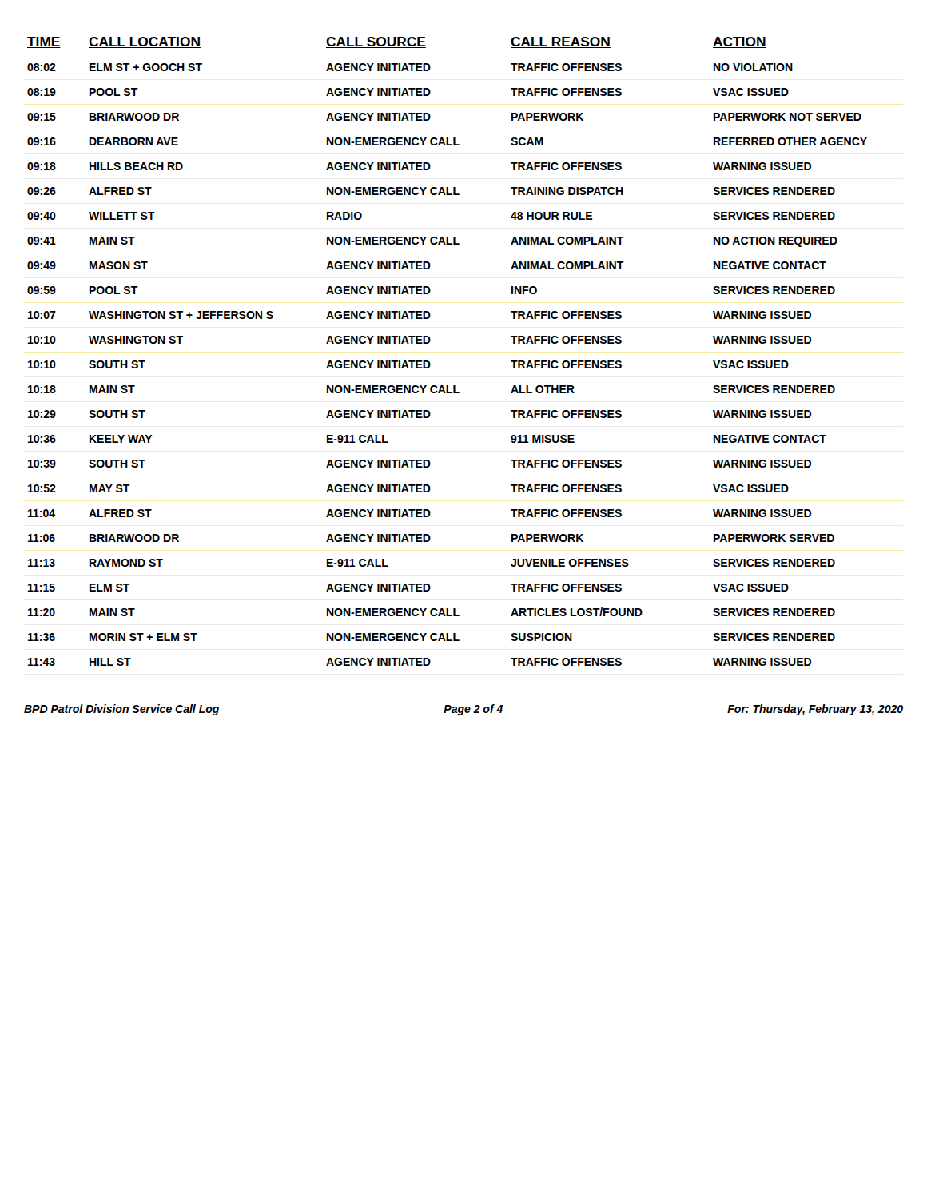| TIME | CALL LOCATION | CALL SOURCE | CALL REASON | ACTION |
| --- | --- | --- | --- | --- |
| 08:02 | ELM ST + GOOCH ST | AGENCY INITIATED | TRAFFIC OFFENSES | NO VIOLATION |
| 08:19 | POOL ST | AGENCY INITIATED | TRAFFIC OFFENSES | VSAC ISSUED |
| 09:15 | BRIARWOOD DR | AGENCY INITIATED | PAPERWORK | PAPERWORK NOT SERVED |
| 09:16 | DEARBORN AVE | NON-EMERGENCY CALL | SCAM | REFERRED OTHER AGENCY |
| 09:18 | HILLS BEACH RD | AGENCY INITIATED | TRAFFIC OFFENSES | WARNING ISSUED |
| 09:26 | ALFRED ST | NON-EMERGENCY CALL | TRAINING DISPATCH | SERVICES RENDERED |
| 09:40 | WILLETT ST | RADIO | 48 HOUR RULE | SERVICES RENDERED |
| 09:41 | MAIN ST | NON-EMERGENCY CALL | ANIMAL COMPLAINT | NO ACTION REQUIRED |
| 09:49 | MASON ST | AGENCY INITIATED | ANIMAL COMPLAINT | NEGATIVE CONTACT |
| 09:59 | POOL ST | AGENCY INITIATED | INFO | SERVICES RENDERED |
| 10:07 | WASHINGTON ST + JEFFERSON S | AGENCY INITIATED | TRAFFIC OFFENSES | WARNING ISSUED |
| 10:10 | WASHINGTON ST | AGENCY INITIATED | TRAFFIC OFFENSES | WARNING ISSUED |
| 10:10 | SOUTH ST | AGENCY INITIATED | TRAFFIC OFFENSES | VSAC ISSUED |
| 10:18 | MAIN ST | NON-EMERGENCY CALL | ALL OTHER | SERVICES RENDERED |
| 10:29 | SOUTH ST | AGENCY INITIATED | TRAFFIC OFFENSES | WARNING ISSUED |
| 10:36 | KEELY WAY | E-911 CALL | 911 MISUSE | NEGATIVE CONTACT |
| 10:39 | SOUTH ST | AGENCY INITIATED | TRAFFIC OFFENSES | WARNING ISSUED |
| 10:52 | MAY ST | AGENCY INITIATED | TRAFFIC OFFENSES | VSAC ISSUED |
| 11:04 | ALFRED ST | AGENCY INITIATED | TRAFFIC OFFENSES | WARNING ISSUED |
| 11:06 | BRIARWOOD DR | AGENCY INITIATED | PAPERWORK | PAPERWORK SERVED |
| 11:13 | RAYMOND ST | E-911 CALL | JUVENILE OFFENSES | SERVICES RENDERED |
| 11:15 | ELM ST | AGENCY INITIATED | TRAFFIC OFFENSES | VSAC ISSUED |
| 11:20 | MAIN ST | NON-EMERGENCY CALL | ARTICLES LOST/FOUND | SERVICES RENDERED |
| 11:36 | MORIN ST + ELM ST | NON-EMERGENCY CALL | SUSPICION | SERVICES RENDERED |
| 11:43 | HILL ST | AGENCY INITIATED | TRAFFIC OFFENSES | WARNING ISSUED |
BPD Patrol Division Service Call Log
Page 2 of 4
For: Thursday, February 13, 2020